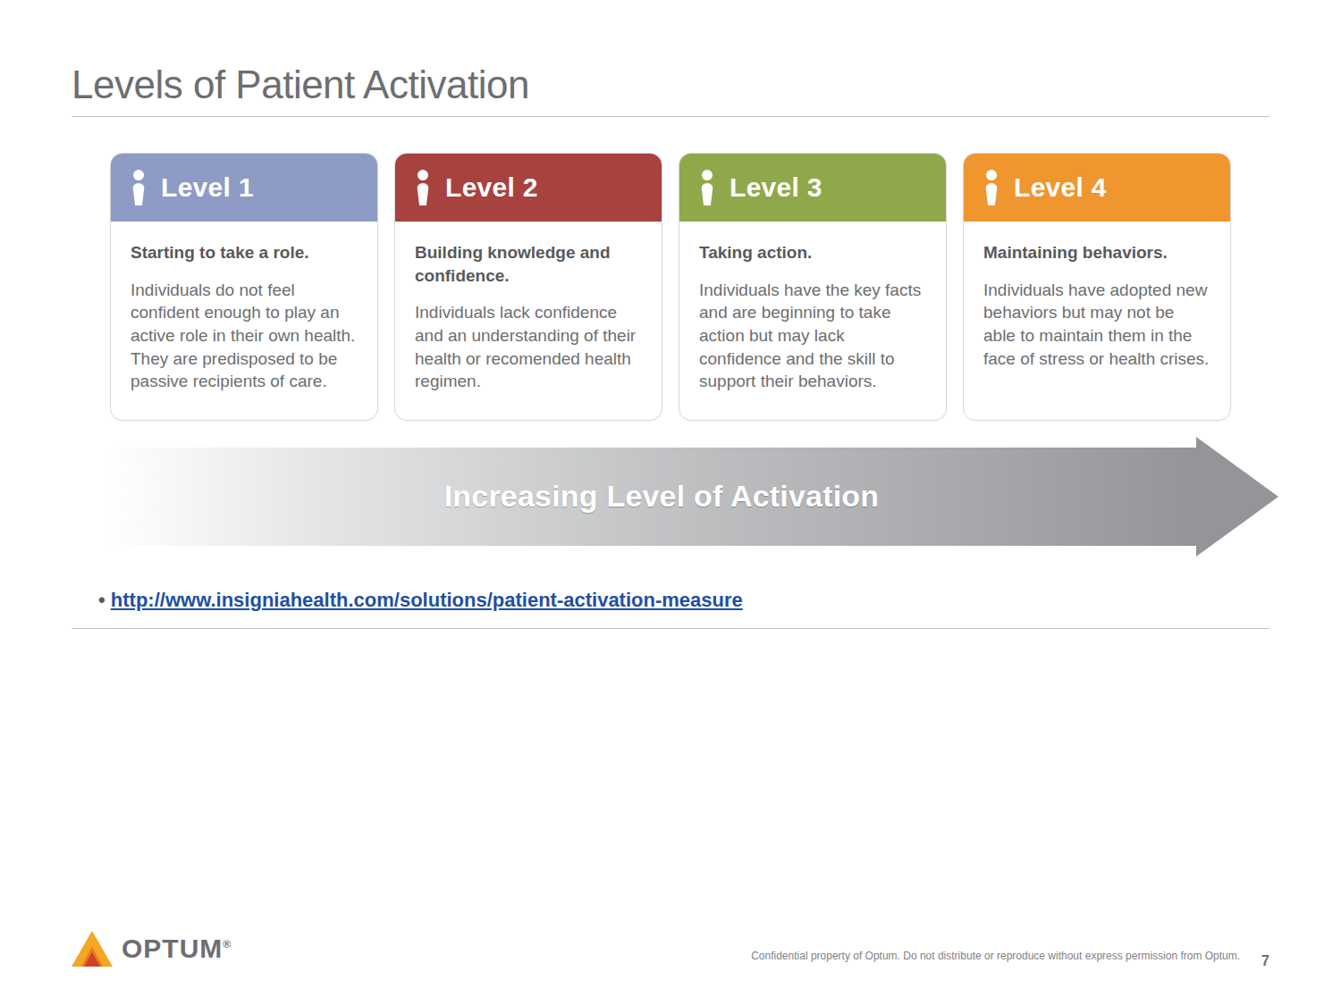Levels of Patient Activation
Level 1
Starting to take a role. Individuals do not feel confident enough to play an active role in their own health. They are predisposed to be passive recipients of care.
Level 2
Building knowledge and confidence. Individuals lack confidence and an understanding of their health or recomended health regimen.
Level 3
Taking action. Individuals have the key facts and are beginning to take action but may lack confidence and the skill to support their behaviors.
Level 4
Maintaining behaviors. Individuals have adopted new behaviors but may not be able to maintain them in the face of stress or health crises.
Increasing Level of Activation
• http://www.insigniahealth.com/solutions/patient-activation-measure
OPTUM®
Confidential property of Optum. Do not distribute or reproduce without express permission from Optum.
7